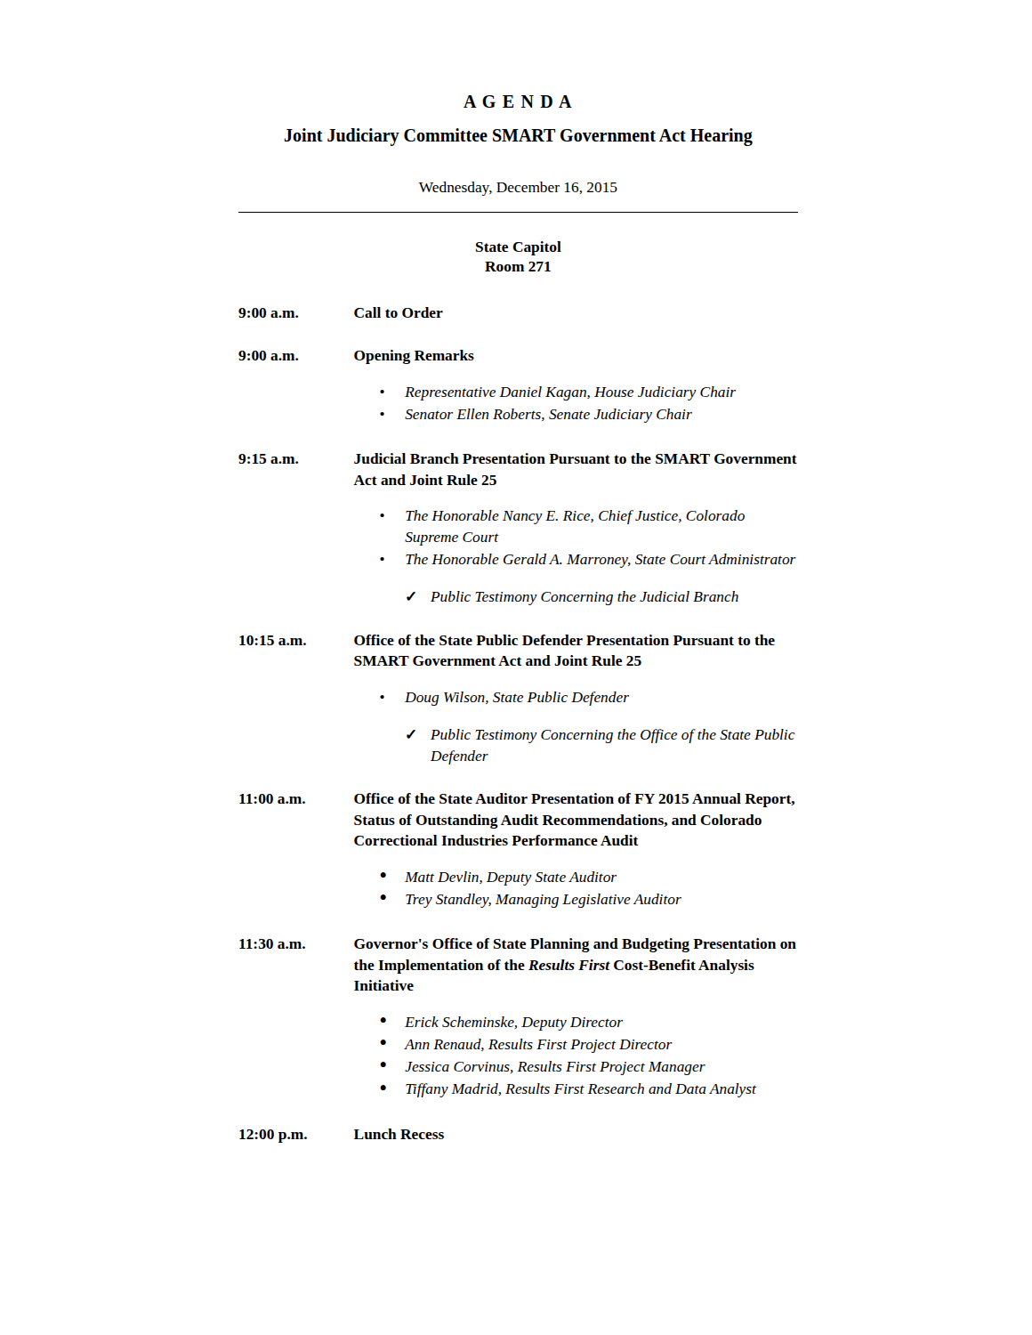A G E N D A
Joint Judiciary Committee SMART Government Act Hearing
Wednesday, December 16, 2015
State Capitol
Room 271
| 9:00 a.m. | Call to Order |
| 9:00 a.m. | Opening Remarks Representative Daniel Kagan, House Judiciary Chair Senator Ellen Roberts, Senate Judiciary Chair |
| 9:15 a.m. | Judicial Branch Presentation Pursuant to the SMART Government Act and Joint Rule 25 The Honorable Nancy E. Rice, Chief Justice, Colorado Supreme Court The Honorable Gerald A. Marroney, State Court Administrator Public Testimony Concerning the Judicial Branch |
| 10:15 a.m. | Office of the State Public Defender Presentation Pursuant to the SMART Government Act and Joint Rule 25 Doug Wilson, State Public Defender Public Testimony Concerning the Office of the State Public Defender |
| 11:00 a.m. | Office of the State Auditor Presentation of FY 2015 Annual Report, Status of Outstanding Audit Recommendations, and Colorado Correctional Industries Performance Audit Matt Devlin, Deputy State Auditor Trey Standley, Managing Legislative Auditor |
| 11:30 a.m. | Governor's Office of State Planning and Budgeting Presentation on the Implementation of the Results First Cost-Benefit Analysis Initiative Erick Scheminske, Deputy Director Ann Renaud, Results First Project Director Jessica Corvinus, Results First Project Manager Tiffany Madrid, Results First Research and Data Analyst |
| 12:00 p.m. | Lunch Recess |